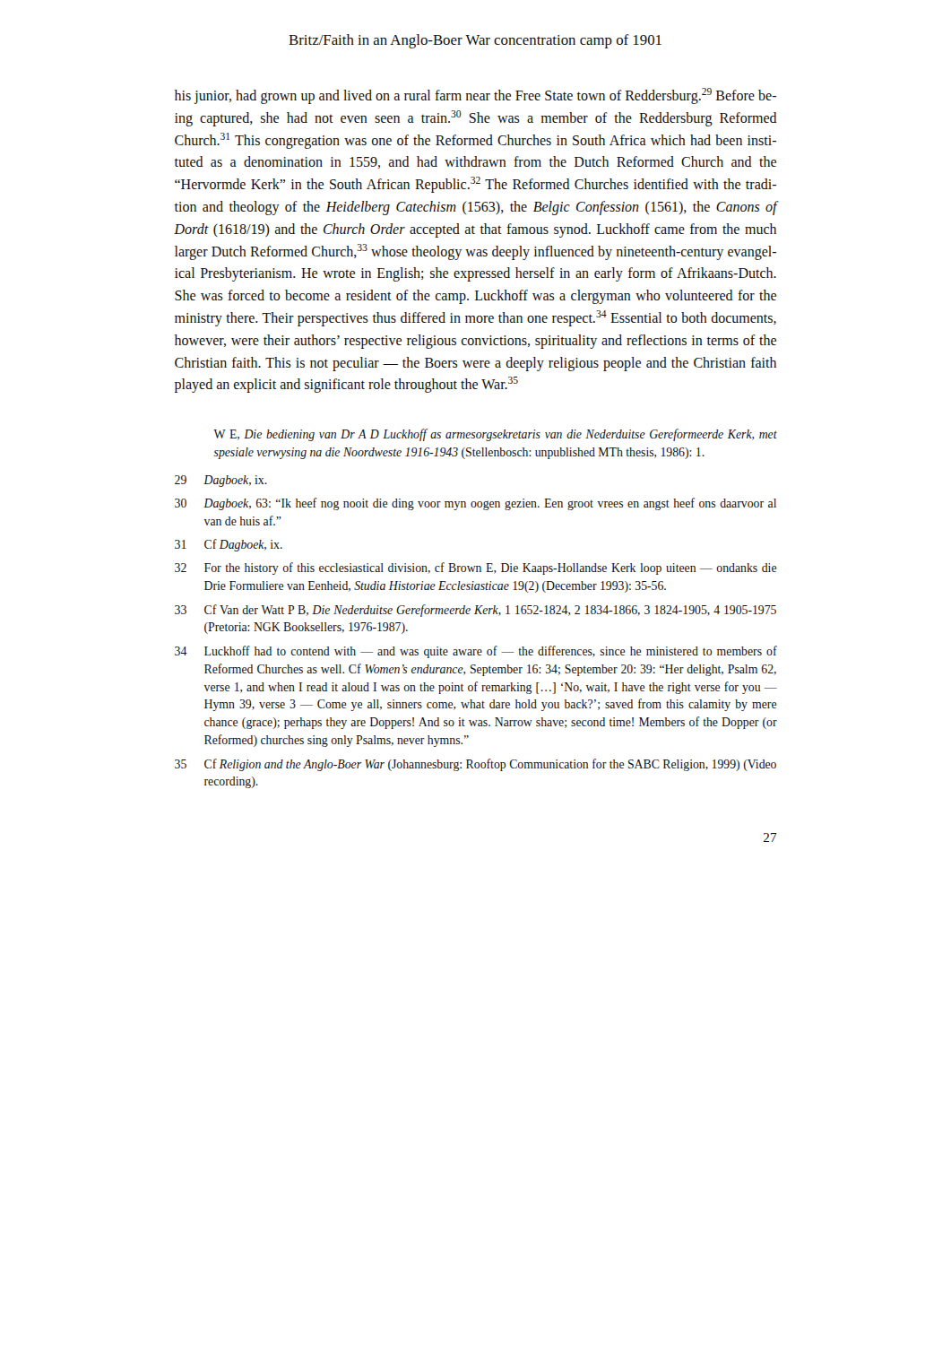Britz/Faith in an Anglo-Boer War concentration camp of 1901
his junior, had grown up and lived on a rural farm near the Free State town of Reddersburg.29 Before being captured, she had not even seen a train.30 She was a member of the Reddersburg Reformed Church.31 This congregation was one of the Reformed Churches in South Africa which had been instituted as a denomination in 1559, and had withdrawn from the Dutch Reformed Church and the “Hervormde Kerk” in the South African Republic.32 The Reformed Churches identified with the tradition and theology of the Heidelberg Catechism (1563), the Belgic Confession (1561), the Canons of Dordt (1618/19) and the Church Order accepted at that famous synod. Luckhoff came from the much larger Dutch Reformed Church,33 whose theology was deeply influenced by nineteenth-century evangelical Presbyterianism. He wrote in English; she expressed herself in an early form of Afrikaans-Dutch. She was forced to become a resident of the camp. Luckhoff was a clergyman who volunteered for the ministry there. Their perspectives thus differed in more than one respect.34 Essential to both documents, however, were their authors’ respective religious convictions, spirituality and reflections in terms of the Christian faith. This is not peculiar — the Boers were a deeply religious people and the Christian faith played an explicit and significant role throughout the War.35
W E, Die bediening van Dr A D Luckhoff as armesorgsekretaris van die Nederduitse Gereformeerde Kerk, met spesiale verwysing na die Noordweste 1916-1943 (Stellenbosch: unpublished MTh thesis, 1986): 1.
29 Dagboek, ix.
30 Dagboek, 63: “Ik heef nog nooit die ding voor myn oogen gezien. Een groot vrees en angst heef ons daarvoor al van de huis af.”
31 Cf Dagboek, ix.
32 For the history of this ecclesiastical division, cf Brown E, Die Kaaps-Hollandse Kerk loop uiteen — ondanks die Drie Formuliere van Eenheid, Studia Historiae Ecclesiasticae 19(2) (December 1993): 35-56.
33 Cf Van der Watt P B, Die Nederduitse Gereformeerde Kerk, 1 1652-1824, 2 1834-1866, 3 1824-1905, 4 1905-1975 (Pretoria: NGK Booksellers, 1976-1987).
34 Luckhoff had to contend with — and was quite aware of — the differences, since he ministered to members of Reformed Churches as well. Cf Women’s endurance, September 16: 34; September 20: 39: “Her delight, Psalm 62, verse 1, and when I read it aloud I was on the point of remarking […] ‘No, wait, I have the right verse for you — Hymn 39, verse 3 — Come ye all, sinners come, what dare hold you back?’; saved from this calamity by mere chance (grace); perhaps they are Doppers! And so it was. Narrow shave; second time! Members of the Dopper (or Reformed) churches sing only Psalms, never hymns.”
35 Cf Religion and the Anglo-Boer War (Johannesburg: Rooftop Communication for the SABC Religion, 1999) (Video recording).
27